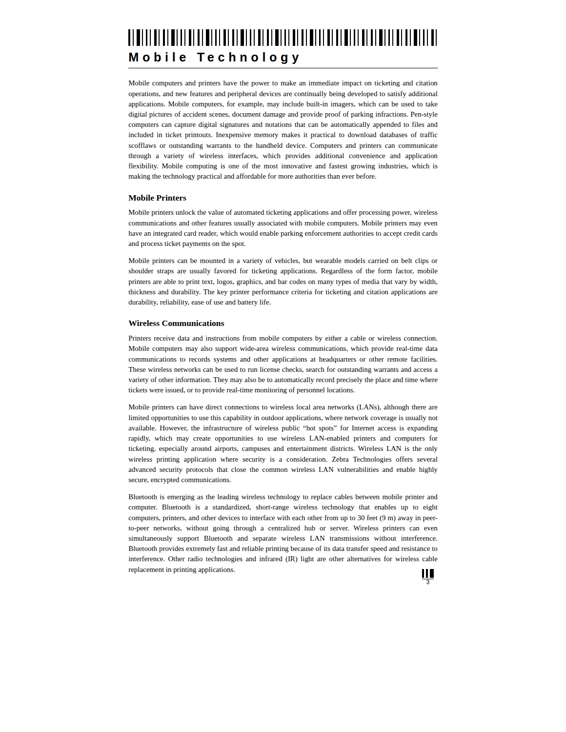Mobile Technology
Mobile computers and printers have the power to make an immediate impact on ticketing and citation operations, and new features and peripheral devices are continually being developed to satisfy additional applications. Mobile computers, for example, may include built-in imagers, which can be used to take digital pictures of accident scenes, document damage and provide proof of parking infractions. Pen-style computers can capture digital signatures and notations that can be automatically appended to files and included in ticket printouts. Inexpensive memory makes it practical to download databases of traffic scofflaws or outstanding warrants to the handheld device. Computers and printers can communicate through a variety of wireless interfaces, which provides additional convenience and application flexibility. Mobile computing is one of the most innovative and fastest growing industries, which is making the technology practical and affordable for more authorities than ever before.
Mobile Printers
Mobile printers unlock the value of automated ticketing applications and offer processing power, wireless communications and other features usually associated with mobile computers. Mobile printers may even have an integrated card reader, which would enable parking enforcement authorities to accept credit cards and process ticket payments on the spot.
Mobile printers can be mounted in a variety of vehicles, but wearable models carried on belt clips or shoulder straps are usually favored for ticketing applications. Regardless of the form factor, mobile printers are able to print text, logos, graphics, and bar codes on many types of media that vary by width, thickness and durability. The key printer performance criteria for ticketing and citation applications are durability, reliability, ease of use and battery life.
Wireless Communications
Printers receive data and instructions from mobile computers by either a cable or wireless connection. Mobile computers may also support wide-area wireless communications, which provide real-time data communications to records systems and other applications at headquarters or other remote facilities. These wireless networks can be used to run license checks, search for outstanding warrants and access a variety of other information. They may also be to automatically record precisely the place and time where tickets were issued, or to provide real-time monitoring of personnel locations.
Mobile printers can have direct connections to wireless local area networks (LANs), although there are limited opportunities to use this capability in outdoor applications, where network coverage is usually not available. However, the infrastructure of wireless public “hot spots” for Internet access is expanding rapidly, which may create opportunities to use wireless LAN-enabled printers and computers for ticketing, especially around airports, campuses and entertainment districts. Wireless LAN is the only wireless printing application where security is a consideration. Zebra Technologies offers several advanced security protocols that close the common wireless LAN vulnerabilities and enable highly secure, encrypted communications.
Bluetooth is emerging as the leading wireless technology to replace cables between mobile printer and computer. Bluetooth is a standardized, short-range wireless technology that enables up to eight computers, printers, and other devices to interface with each other from up to 30 feet (9 m) away in peer-to-peer networks, without going through a centralized hub or server. Wireless printers can even simultaneously support Bluetooth and separate wireless LAN transmissions without interference. Bluetooth provides extremely fast and reliable printing because of its data transfer speed and resistance to interference. Other radio technologies and infrared (IR) light are other alternatives for wireless cable replacement in printing applications.
3